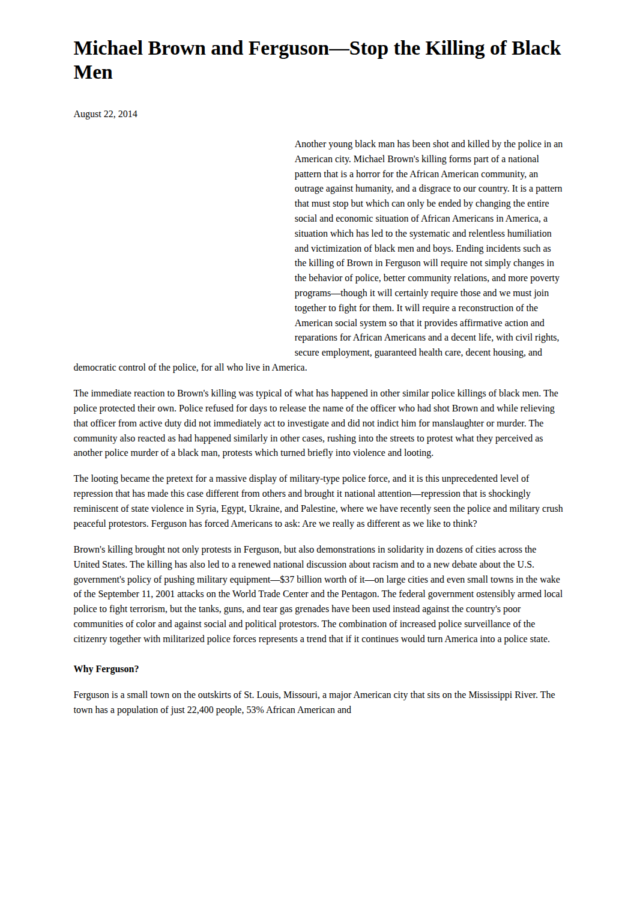Michael Brown and Ferguson—Stop the Killing of Black Men
August 22, 2014
Another young black man has been shot and killed by the police in an American city. Michael Brown's killing forms part of a national pattern that is a horror for the African American community, an outrage against humanity, and a disgrace to our country. It is a pattern that must stop but which can only be ended by changing the entire social and economic situation of African Americans in America, a situation which has led to the systematic and relentless humiliation and victimization of black men and boys. Ending incidents such as the killing of Brown in Ferguson will require not simply changes in the behavior of police, better community relations, and more poverty programs—though it will certainly require those and we must join together to fight for them. It will require a reconstruction of the American social system so that it provides affirmative action and reparations for African Americans and a decent life, with civil rights, secure employment, guaranteed health care, decent housing, and democratic control of the police, for all who live in America.
The immediate reaction to Brown's killing was typical of what has happened in other similar police killings of black men. The police protected their own. Police refused for days to release the name of the officer who had shot Brown and while relieving that officer from active duty did not immediately act to investigate and did not indict him for manslaughter or murder. The community also reacted as had happened similarly in other cases, rushing into the streets to protest what they perceived as another police murder of a black man, protests which turned briefly into violence and looting.
The looting became the pretext for a massive display of military-type police force, and it is this unprecedented level of repression that has made this case different from others and brought it national attention—repression that is shockingly reminiscent of state violence in Syria, Egypt, Ukraine, and Palestine, where we have recently seen the police and military crush peaceful protestors. Ferguson has forced Americans to ask: Are we really as different as we like to think?
Brown's killing brought not only protests in Ferguson, but also demonstrations in solidarity in dozens of cities across the United States. The killing has also led to a renewed national discussion about racism and to a new debate about the U.S. government's policy of pushing military equipment—$37 billion worth of it—on large cities and even small towns in the wake of the September 11, 2001 attacks on the World Trade Center and the Pentagon. The federal government ostensibly armed local police to fight terrorism, but the tanks, guns, and tear gas grenades have been used instead against the country's poor communities of color and against social and political protestors. The combination of increased police surveillance of the citizenry together with militarized police forces represents a trend that if it continues would turn America into a police state.
Why Ferguson?
Ferguson is a small town on the outskirts of St. Louis, Missouri, a major American city that sits on the Mississippi River. The town has a population of just 22,400 people, 53% African American and